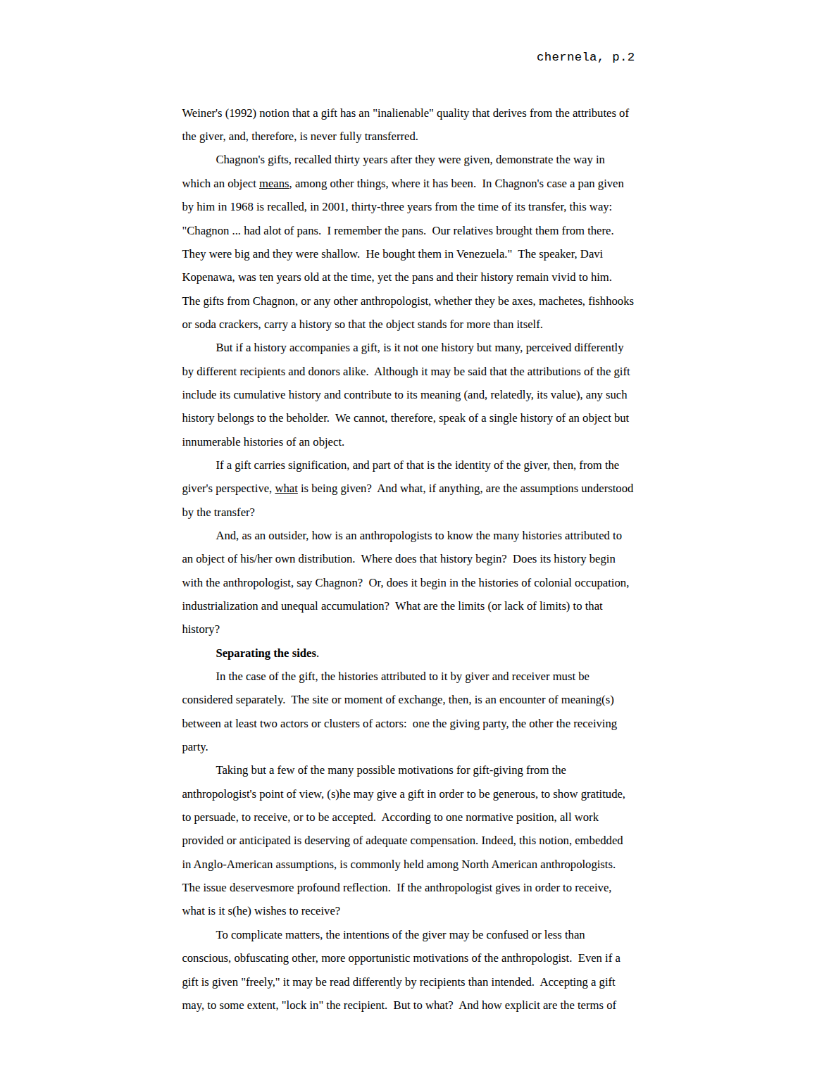chernela, p.2
Weiner's (1992) notion that a gift has an "inalienable" quality that derives from the attributes of the giver, and, therefore, is never fully transferred.
Chagnon's gifts, recalled thirty years after they were given, demonstrate the way in which an object means, among other things, where it has been. In Chagnon's case a pan given by him in 1968 is recalled, in 2001, thirty-three years from the time of its transfer, this way: "Chagnon ... had alot of pans. I remember the pans. Our relatives brought them from there. They were big and they were shallow. He bought them in Venezuela." The speaker, Davi Kopenawa, was ten years old at the time, yet the pans and their history remain vivid to him. The gifts from Chagnon, or any other anthropologist, whether they be axes, machetes, fishhooks or soda crackers, carry a history so that the object stands for more than itself.
But if a history accompanies a gift, is it not one history but many, perceived differently by different recipients and donors alike. Although it may be said that the attributions of the gift include its cumulative history and contribute to its meaning (and, relatedly, its value), any such history belongs to the beholder. We cannot, therefore, speak of a single history of an object but innumerable histories of an object.
If a gift carries signification, and part of that is the identity of the giver, then, from the giver's perspective, what is being given? And what, if anything, are the assumptions understood by the transfer?
And, as an outsider, how is an anthropologists to know the many histories attributed to an object of his/her own distribution. Where does that history begin? Does its history begin with the anthropologist, say Chagnon? Or, does it begin in the histories of colonial occupation, industrialization and unequal accumulation? What are the limits (or lack of limits) to that history?
Separating the sides.
In the case of the gift, the histories attributed to it by giver and receiver must be considered separately. The site or moment of exchange, then, is an encounter of meaning(s) between at least two actors or clusters of actors: one the giving party, the other the receiving party.
Taking but a few of the many possible motivations for gift-giving from the anthropologist's point of view, (s)he may give a gift in order to be generous, to show gratitude, to persuade, to receive, or to be accepted. According to one normative position, all work provided or anticipated is deserving of adequate compensation. Indeed, this notion, embedded in Anglo-American assumptions, is commonly held among North American anthropologists. The issue deservesmore profound reflection. If the anthropologist gives in order to receive, what is it s(he) wishes to receive?
To complicate matters, the intentions of the giver may be confused or less than conscious, obfuscating other, more opportunistic motivations of the anthropologist. Even if a gift is given "freely," it may be read differently by recipients than intended. Accepting a gift may, to some extent, "lock in" the recipient. But to what? And how explicit are the terms of